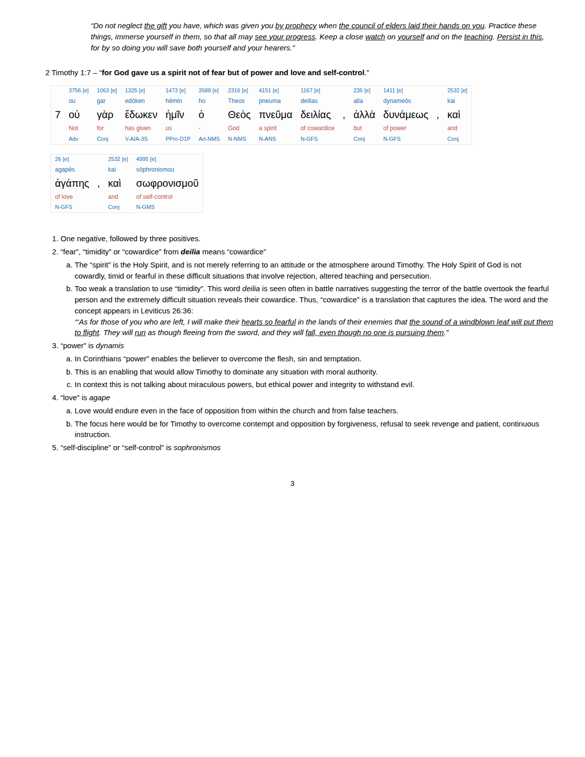“Do not neglect the gift you have, which was given you by prophecy when the council of elders laid their hands on you. Practice these things, immerse yourself in them, so that all may see your progress. Keep a close watch on yourself and on the teaching. Persist in this, for by so doing you will save both yourself and your hearers.”
2 Timothy 1:7 – “for God gave us a spirit not of fear but of power and love and self-control.”
| | 3756 [e] | 1063 [e] | 1325 [e] | 1473 [e] | 3588 [e] | 2316 [e] | 4151 [e] | 1167 [e] | | 235 [e] | 1411 [e] | | 2532 [e] |
| | ou | gar | edōken | hēmin | ho | Theos | pneuma | deilias | | alla | dynameōs | | kai |
| 7 | οὐ | γὰρ | ἔδωκεν | ἡμῖν | ὁ | Θεὸς | πνεῦμα | δειλίας | , | ἀλλὰ | δυνάμεως | , | καὶ |
| | Not | for | has given | us | - | God | a spirit | of cowardice | | but | of power | | and |
| | Adv | Conj | V-AIA-3S | PPro-D1P | Art-NMS | N-NMS | N-ANS | N-GFS | | Conj | N-GFS | | Conj |
| 26 [e] | | 2532 [e] | 4995 [e] |
| agapēs | | kai | sōphronismou |
| ἀγάπης | , | καὶ | σωφρονισμοῦ |
| of love | | and | of self-control |
| N-GFS | | Conj | N-GMS |
One negative, followed by three positives.
“fear”, “timidity” or “cowardice” from deilia means “cowardice”
The “spirit” is the Holy Spirit, and is not merely referring to an attitude or the atmosphere around Timothy. The Holy Spirit of God is not cowardly, timid or fearful in these difficult situations that involve rejection, altered teaching and persecution.
Too weak a translation to use “timidity”. This word deilia is seen often in battle narratives suggesting the terror of the battle overtook the fearful person and the extremely difficult situation reveals their cowardice. Thus, “cowardice” is a translation that captures the idea. The word and the concept appears in Leviticus 26:36: “‘As for those of you who are left, I will make their hearts so fearful in the lands of their enemies that the sound of a windblown leaf will put them to flight. They will run as though fleeing from the sword, and they will fall, even though no one is pursuing them.”
“power” is dynamis
In Corinthians “power” enables the believer to overcome the flesh, sin and temptation.
This is an enabling that would allow Timothy to dominate any situation with moral authority.
In context this is not talking about miraculous powers, but ethical power and integrity to withstand evil.
“love” is agape
Love would endure even in the face of opposition from within the church and from false teachers.
The focus here would be for Timothy to overcome contempt and opposition by forgiveness, refusal to seek revenge and patient, continuous instruction.
“self-discipline” or “self-control” is sophronismos
3